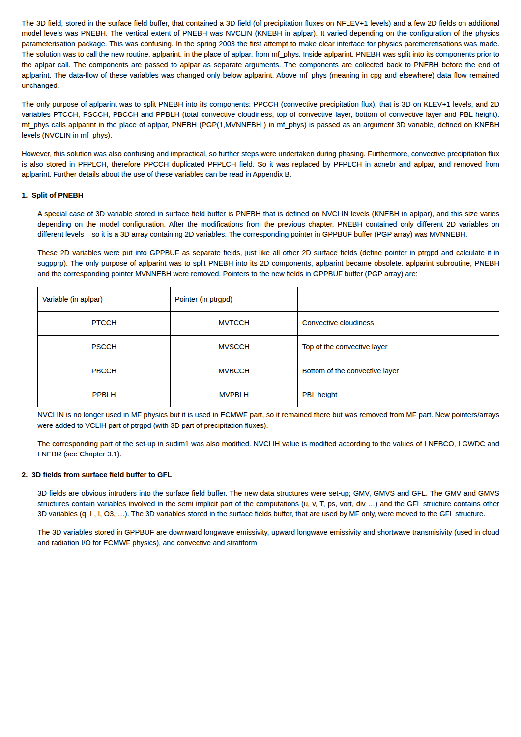The 3D field, stored in the surface field buffer, that contained a 3D field (of precipitation fluxes on NFLEV+1 levels) and a few 2D fields on additional model levels was PNEBH. The vertical extent of PNEBH was NVCLIN (KNEBH in aplpar). It varied depending on the configuration of the physics parameterisation package. This was confusing. In the spring 2003 the first attempt to make clear interface for physics paremeretisations was made. The solution was to call the new routine, aplparint, in the place of aplpar, from mf_phys. Inside aplparint, PNEBH was split into its components prior to the aplpar call. The components are passed to aplpar as separate arguments. The components are collected back to PNEBH before the end of aplparint. The data-flow of these variables was changed only below aplparint. Above mf_phys (meaning in cpg and elsewhere) data flow remained unchanged.
The only purpose of aplparint was to split PNEBH into its components: PPCCH (convective precipitation flux), that is 3D on KLEV+1 levels, and 2D variables PTCCH, PSCCH, PBCCH and PPBLH (total convective cloudiness, top of convective layer, bottom of convective layer and PBL height). mf_phys calls aplparint in the place of aplpar, PNEBH (PGP(1,MVNNEBH ) in mf_phys) is passed as an argument 3D variable, defined on KNEBH levels (NVCLIN in mf_phys).
However, this solution was also confusing and impractical, so further steps were undertaken during phasing. Furthermore, convective precipitation flux is also stored in PFPLCH, therefore PPCCH duplicated PFPLCH field. So it was replaced by PFPLCH in acnebr and aplpar, and removed from aplparint. Further details about the use of these variables can be read in Appendix B.
Split of PNEBH
A special case of 3D variable stored in surface field buffer is PNEBH that is defined on NVCLIN levels (KNEBH in aplpar), and this size varies depending on the model configuration. After the modifications from the previous chapter, PNEBH contained only different 2D variables on different levels – so it is a 3D array containing 2D variables. The corresponding pointer in GPPBUF buffer (PGP array) was MVNNEBH.
These 2D variables were put into GPPBUF as separate fields, just like all other 2D surface fields (define pointer in ptrgpd and calculate it in sugpprp). The only purpose of aplparint was to split PNEBH into its 2D components, aplparint became obsolete. aplparint subroutine, PNEBH and the corresponding pointer MVNNEBH were removed. Pointers to the new fields in GPPBUF buffer (PGP array) are:
| Variable (in aplpar) | Pointer (in ptrgpd) | |
| PTCCH | MVTCCH | Convective cloudiness |
| PSCCH | MVSCCH | Top of the convective layer |
| PBCCH | MVBCCH | Bottom of the convective layer |
| PPBLH | MVPBLH | PBL height |
NVCLIN is no longer used in MF physics but it is used in ECMWF part, so it remained there but was removed from MF part. New pointers/arrays were added to VCLIH part of ptrgpd (with 3D part of precipitation fluxes).
The corresponding part of the set-up in sudim1 was also modified. NVCLIH value is modified according to the values of LNEBCO, LGWDC and LNEBR (see Chapter 3.1).
3D fields from surface field buffer to GFL
3D fields are obvious intruders into the surface field buffer. The new data structures were set-up; GMV, GMVS and GFL. The GMV and GMVS structures contain variables involved in the semi implicit part of the computations (u, v, T, ps, vort, div …) and the GFL structure contains other 3D variables (q, L, I, O3, …). The 3D variables stored in the surface fields buffer, that are used by MF only, were moved to the GFL structure.
The 3D variables stored in GPPBUF are downward longwave emissivity, upward longwave emissivity and shortwave transmisivity (used in cloud and radiation I/O for ECMWF physics), and convective and stratiform